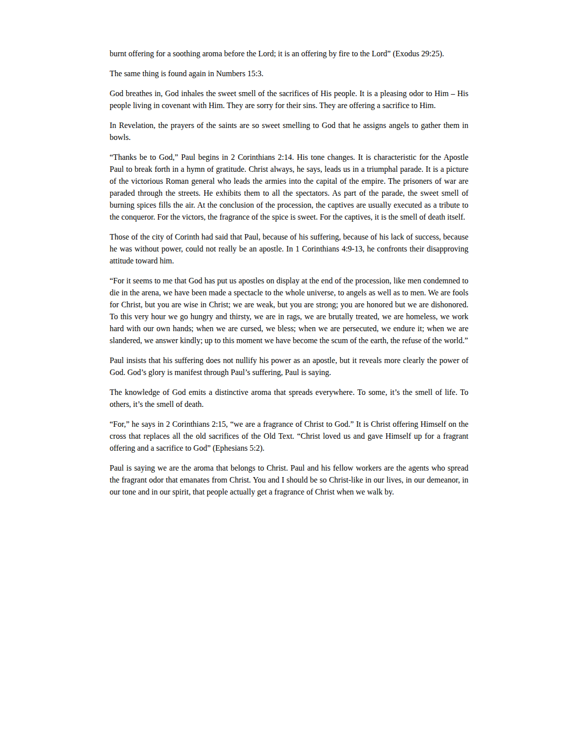burnt offering for a soothing aroma before the Lord; it is an offering by fire to the Lord” (Exodus 29:25).
The same thing is found again in Numbers 15:3.
God breathes in, God inhales the sweet smell of the sacrifices of His people. It is a pleasing odor to Him – His people living in covenant with Him. They are sorry for their sins. They are offering a sacrifice to Him.
In Revelation, the prayers of the saints are so sweet smelling to God that he assigns angels to gather them in bowls.
“Thanks be to God,” Paul begins in 2 Corinthians 2:14. His tone changes. It is characteristic for the Apostle Paul to break forth in a hymn of gratitude. Christ always, he says, leads us in a triumphal parade. It is a picture of the victorious Roman general who leads the armies into the capital of the empire. The prisoners of war are paraded through the streets. He exhibits them to all the spectators. As part of the parade, the sweet smell of burning spices fills the air. At the conclusion of the procession, the captives are usually executed as a tribute to the conqueror. For the victors, the fragrance of the spice is sweet. For the captives, it is the smell of death itself.
Those of the city of Corinth had said that Paul, because of his suffering, because of his lack of success, because he was without power, could not really be an apostle. In 1 Corinthians 4:9-13, he confronts their disapproving attitude toward him.
“For it seems to me that God has put us apostles on display at the end of the procession, like men condemned to die in the arena, we have been made a spectacle to the whole universe, to angels as well as to men. We are fools for Christ, but you are wise in Christ; we are weak, but you are strong; you are honored but we are dishonored. To this very hour we go hungry and thirsty, we are in rags, we are brutally treated, we are homeless, we work hard with our own hands; when we are cursed, we bless; when we are persecuted, we endure it; when we are slandered, we answer kindly; up to this moment we have become the scum of the earth, the refuse of the world.”
Paul insists that his suffering does not nullify his power as an apostle, but it reveals more clearly the power of God. God’s glory is manifest through Paul’s suffering, Paul is saying.
The knowledge of God emits a distinctive aroma that spreads everywhere. To some, it’s the smell of life. To others, it’s the smell of death.
“For,” he says in 2 Corinthians 2:15, “we are a fragrance of Christ to God.” It is Christ offering Himself on the cross that replaces all the old sacrifices of the Old Text. “Christ loved us and gave Himself up for a fragrant offering and a sacrifice to God” (Ephesians 5:2).
Paul is saying we are the aroma that belongs to Christ. Paul and his fellow workers are the agents who spread the fragrant odor that emanates from Christ. You and I should be so Christ-like in our lives, in our demeanor, in our tone and in our spirit, that people actually get a fragrance of Christ when we walk by.